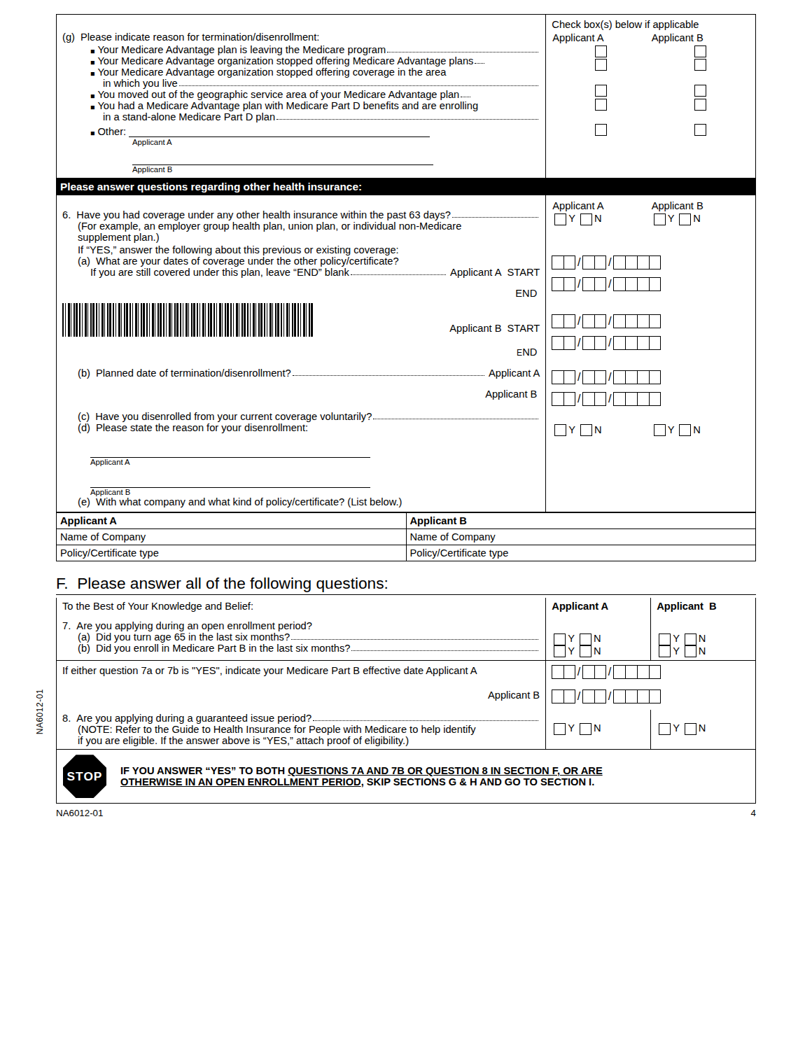NA6012-01
| (g) Please indicate reason for termination/disenrollment: ■ Your Medicare Advantage plan is leaving the Medicare program ■ Your Medicare Advantage organization stopped offering Medicare Advantage plans ■ Your Medicare Advantage organization stopped offering coverage in the area in which you live ■ You moved out of the geographic service area of your Medicare Advantage plan ■ You had a Medicare Advantage plan with Medicare Part D benefits and are enrolling in a stand-alone Medicare Part D plan ■ Other: Applicant A Applicant B | Check box(s) below if applicable / Applicant A / Applicant B / |
Please answer questions regarding other health insurance:
| 6. Have you had coverage under any other health insurance within the past 63 days? (For example, an employer group health plan, union plan, or individual non-Medicare supplement plan.) If “YES,” answer the following about this previous or existing coverage: (a) What are your dates of coverage under the other policy/certificate? If you are still covered under this plan, leave “END” blank Applicant A START END Applicant B START E ND (b) Planned date of termination/disenrollment? Applicant A Applicant B (c) Have you disenrolled from your current coverage voluntarily? (d) Please state the reason for your disenrollment: Applicant A Applicant B (e) With what company and what kind of policy/certificate? (List below.) | / Applicant A / Applicant B / / Y N / Y N / / / / / / / / / / / / / / Y N / Y N / |
| Applicant A | Applicant B |
| Name of Company | Name of Company |
| Policy/Certificate type | Policy/Certificate type |
F. Please answer all of the following questions:
| To the Best of Your Knowledge and Belief: | Applicant A | Applicant B |
| 7. Are you applying during an open enrollment period? (a) Did you turn age 65 in the last six months? (b) Did you enroll in Medicare Part B in the last six months? | Y N Y N | Y N Y N |
| / If either question 7a or 7b is "YES", indicate your Medicare Part B effective date Applicant A / / / / / Applicant B / / / / |
| 8. Are you applying during a guaranteed issue period? (NOTE: Refer to the Guide to Health Insurance for People with Medicare to help identify if you are eligible. If the answer above is “YES,” attach proof of eligibility.) | Y N | Y N |
| / STOP / IF YOU ANSWER “YES” TO BOTH QUESTIONS 7A AND 7B OR QUESTION 8 IN SECTION F, OR ARE OTHERWISE IN AN OPEN ENROLLMENT PERIOD , SKIP SECTIONS G & H AND GO TO SECTION I. / |
NA6012-01 4